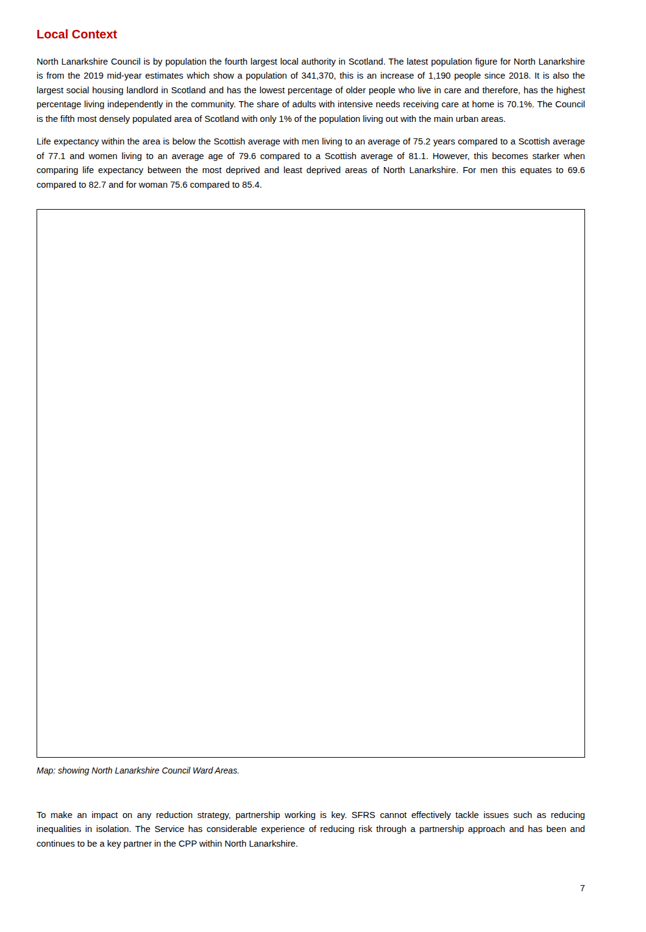Local Context
North Lanarkshire Council is by population the fourth largest local authority in Scotland. The latest population figure for North Lanarkshire is from the 2019 mid-year estimates which show a population of 341,370, this is an increase of 1,190 people since 2018. It is also the largest social housing landlord in Scotland and has the lowest percentage of older people who live in care and therefore, has the highest percentage living independently in the community. The share of adults with intensive needs receiving care at home is 70.1%. The Council is the fifth most densely populated area of Scotland with only 1% of the population living out with the main urban areas.
Life expectancy within the area is below the Scottish average with men living to an average of 75.2 years compared to a Scottish average of 77.1 and women living to an average age of 79.6 compared to a Scottish average of 81.1. However, this becomes starker when comparing life expectancy between the most deprived and least deprived areas of North Lanarkshire. For men this equates to 69.6 compared to 82.7 and for woman 75.6 compared to 85.4.
Map: showing North Lanarkshire Council Ward Areas.
To make an impact on any reduction strategy, partnership working is key. SFRS cannot effectively tackle issues such as reducing inequalities in isolation. The Service has considerable experience of reducing risk through a partnership approach and has been and continues to be a key partner in the CPP within North Lanarkshire.
7